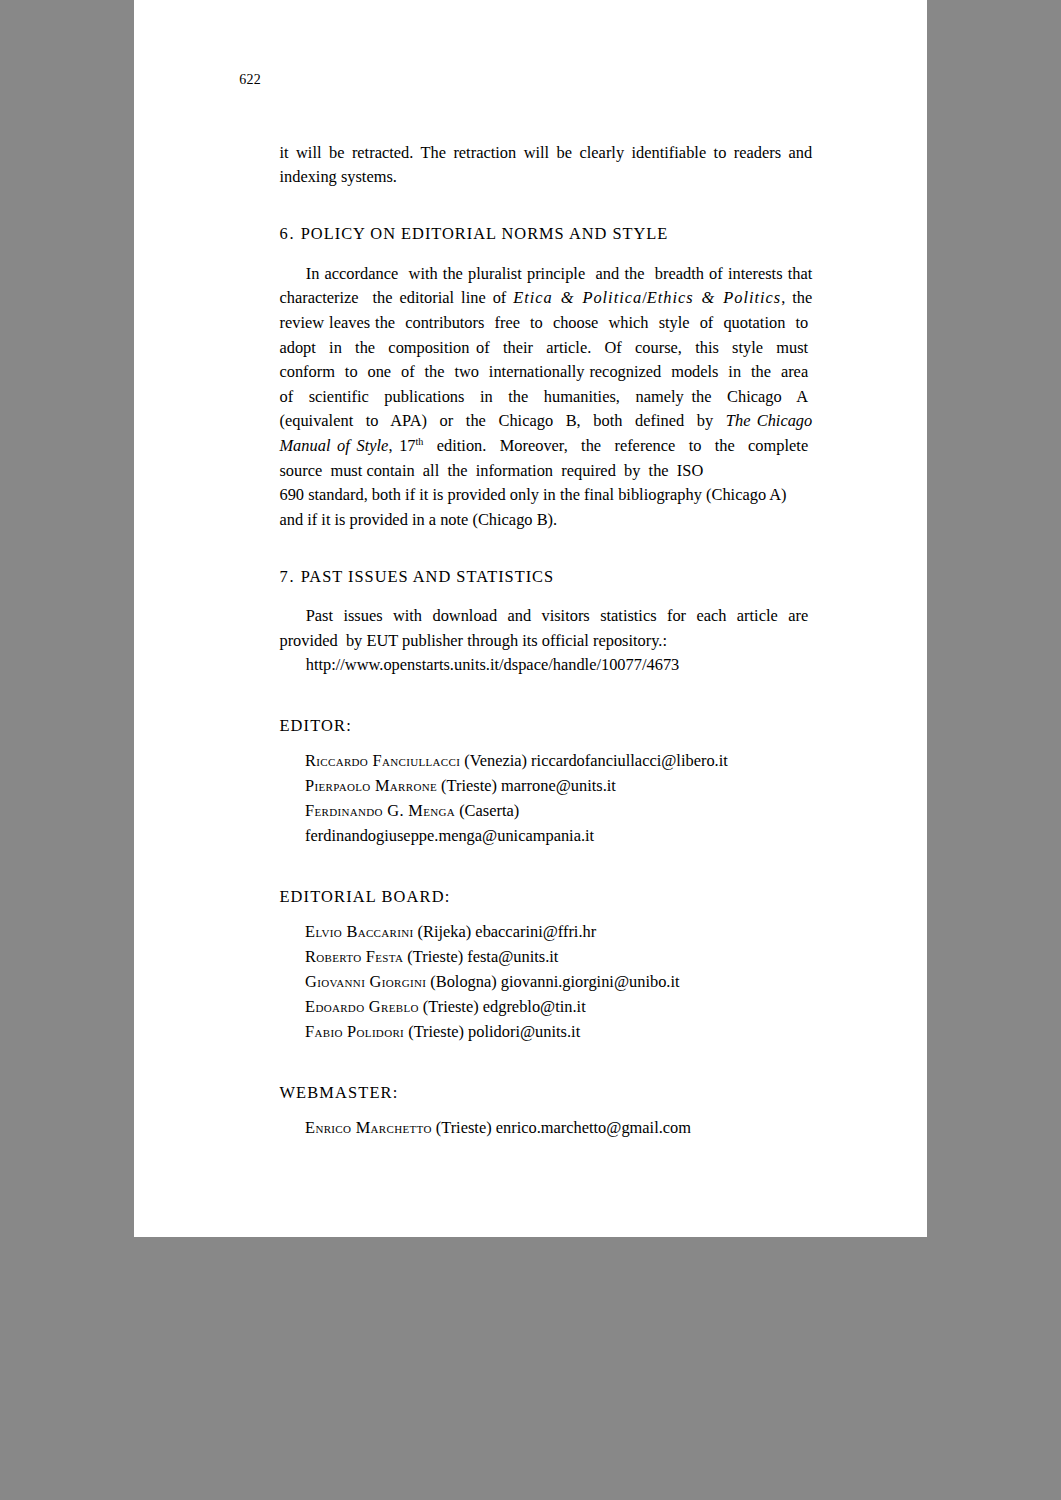622
it will be retracted. The retraction will be clearly identifiable to readers and indexing systems.
6. Policy on editorial norms and style
In accordance with the pluralist principle and the breadth of interests that characterize the editorial line of Etica & Politica/Ethics & Politics, the review leaves the contributors free to choose which style of quotation to adopt in the composition of their article. Of course, this style must conform to one of the two internationally recognized models in the area of scientific publications in the humanities, namely the Chicago A (equivalent to APA) or the Chicago B, both defined by The Chicago Manual of Style, 17th edition. Moreover, the reference to the complete source must contain all the information required by the ISO
690 standard, both if it is provided only in the final bibliography (Chicago A)
and if it is provided in a note (Chicago B).
7. Past issues and statistics
Past issues with download and visitors statistics for each article are provided by EUT publisher through its official repository.:
http://www.openstarts.units.it/dspace/handle/10077/4673
EDITOR:
Riccardo Fanciullacci (Venezia) riccardofanciullacci@libero.it
Pierpaolo Marrone (Trieste) marrone@units.it
Ferdinando G. Menga (Caserta) ferdinandogiuseppe.menga@unicampania.it
EDITORIAL BOARD:
Elvio Baccarini (Rijeka) ebaccarini@ffri.hr
Roberto Festa (Trieste) festa@units.it
Giovanni Giorgini (Bologna) giovanni.giorgini@unibo.it
Edoardo Greblo (Trieste) edgreblo@tin.it
Fabio Polidori (Trieste) polidori@units.it
WEBMASTER:
Enrico Marchetto (Trieste) enrico.marchetto@gmail.com